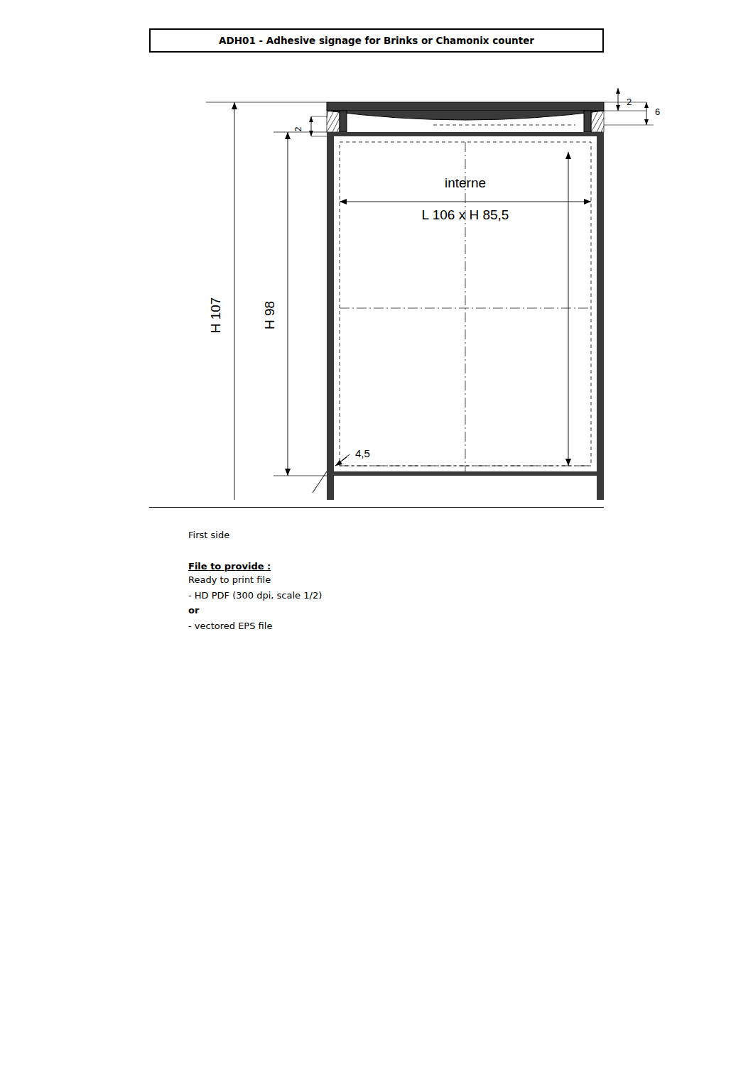ADH01 - Adhesive signage for Brinks or Chamonix counter
H 107 H 98 2 2 6 interne L 106 x H 85,5 4,5 2 110
First side
File to provide :
Ready to print file
- HD PDF (300 dpi, scale 1/2)
or
- vectored EPS file